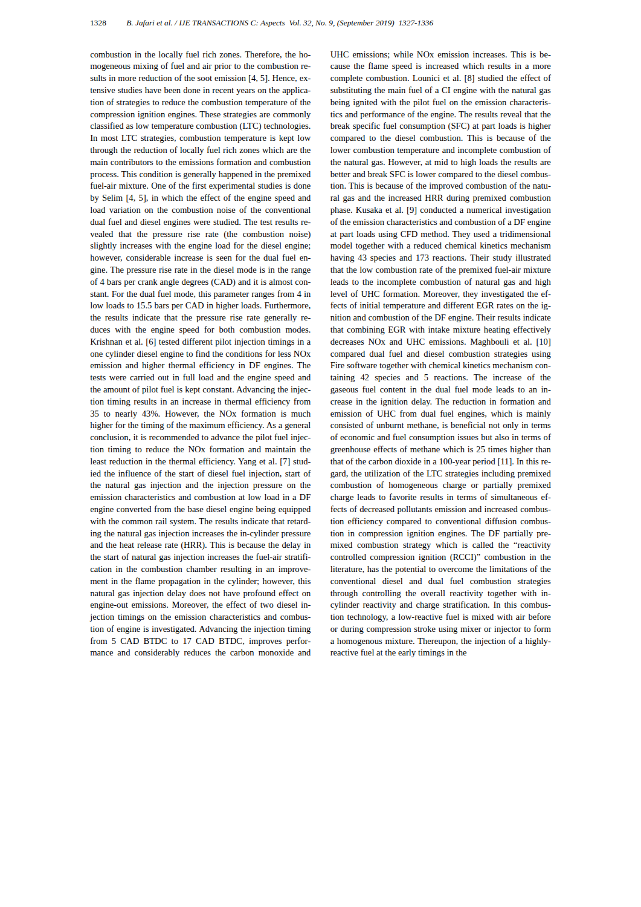1328 B. Jafari et al. / IJE TRANSACTIONS C: Aspects Vol. 32, No. 9, (September 2019) 1327-1336
combustion in the locally fuel rich zones. Therefore, the homogeneous mixing of fuel and air prior to the combustion results in more reduction of the soot emission [4, 5]. Hence, extensive studies have been done in recent years on the application of strategies to reduce the combustion temperature of the compression ignition engines. These strategies are commonly classified as low temperature combustion (LTC) technologies. In most LTC strategies, combustion temperature is kept low through the reduction of locally fuel rich zones which are the main contributors to the emissions formation and combustion process. This condition is generally happened in the premixed fuel-air mixture. One of the first experimental studies is done by Selim [4, 5], in which the effect of the engine speed and load variation on the combustion noise of the conventional dual fuel and diesel engines were studied. The test results revealed that the pressure rise rate (the combustion noise) slightly increases with the engine load for the diesel engine; however, considerable increase is seen for the dual fuel engine. The pressure rise rate in the diesel mode is in the range of 4 bars per crank angle degrees (CAD) and it is almost constant. For the dual fuel mode, this parameter ranges from 4 in low loads to 15.5 bars per CAD in higher loads. Furthermore, the results indicate that the pressure rise rate generally reduces with the engine speed for both combustion modes. Krishnan et al. [6] tested different pilot injection timings in a one cylinder diesel engine to find the conditions for less NOx emission and higher thermal efficiency in DF engines. The tests were carried out in full load and the engine speed and the amount of pilot fuel is kept constant. Advancing the injection timing results in an increase in thermal efficiency from 35 to nearly 43%. However, the NOx formation is much higher for the timing of the maximum efficiency. As a general conclusion, it is recommended to advance the pilot fuel injection timing to reduce the NOx formation and maintain the least reduction in the thermal efficiency. Yang et al. [7] studied the influence of the start of diesel fuel injection, start of the natural gas injection and the injection pressure on the emission characteristics and combustion at low load in a DF engine converted from the base diesel engine being equipped with the common rail system. The results indicate that retarding the natural gas injection increases the in-cylinder pressure and the heat release rate (HRR). This is because the delay in the start of natural gas injection increases the fuel-air stratification in the combustion chamber resulting in an improvement in the flame propagation in the cylinder; however, this natural gas injection delay does not have profound effect on engine-out emissions. Moreover, the effect of two diesel injection timings on the emission characteristics and combustion of engine is investigated. Advancing the injection timing from 5 CAD BTDC to 17 CAD BTDC, improves performance and considerably reduces the carbon monoxide and UHC emissions; while NOx emission increases. This is because the flame speed is increased which results in a more complete combustion. Lounici et al. [8] studied the effect of substituting the main fuel of a CI engine with the natural gas being ignited with the pilot fuel on the emission characteristics and performance of the engine. The results reveal that the break specific fuel consumption (SFC) at part loads is higher compared to the diesel combustion. This is because of the lower combustion temperature and incomplete combustion of the natural gas. However, at mid to high loads the results are better and break SFC is lower compared to the diesel combustion. This is because of the improved combustion of the natural gas and the increased HRR during premixed combustion phase. Kusaka et al. [9] conducted a numerical investigation of the emission characteristics and combustion of a DF engine at part loads using CFD method. They used a tridimensional model together with a reduced chemical kinetics mechanism having 43 species and 173 reactions. Their study illustrated that the low combustion rate of the premixed fuel-air mixture leads to the incomplete combustion of natural gas and high level of UHC formation. Moreover, they investigated the effects of initial temperature and different EGR rates on the ignition and combustion of the DF engine. Their results indicate that combining EGR with intake mixture heating effectively decreases NOx and UHC emissions. Maghbouli et al. [10] compared dual fuel and diesel combustion strategies using Fire software together with chemical kinetics mechanism containing 42 species and 5 reactions. The increase of the gaseous fuel content in the dual fuel mode leads to an increase in the ignition delay. The reduction in formation and emission of UHC from dual fuel engines, which is mainly consisted of unburnt methane, is beneficial not only in terms of economic and fuel consumption issues but also in terms of greenhouse effects of methane which is 25 times higher than that of the carbon dioxide in a 100-year period [11]. In this regard, the utilization of the LTC strategies including premixed combustion of homogeneous charge or partially premixed charge leads to favorite results in terms of simultaneous effects of decreased pollutants emission and increased combustion efficiency compared to conventional diffusion combustion in compression ignition engines. The DF partially premixed combustion strategy which is called the “reactivity controlled compression ignition (RCCI)” combustion in the literature, has the potential to overcome the limitations of the conventional diesel and dual fuel combustion strategies through controlling the overall reactivity together with in-cylinder reactivity and charge stratification. In this combustion technology, a low-reactive fuel is mixed with air before or during compression stroke using mixer or injector to form a homogenous mixture. Thereupon, the injection of a highly-reactive fuel at the early timings in the